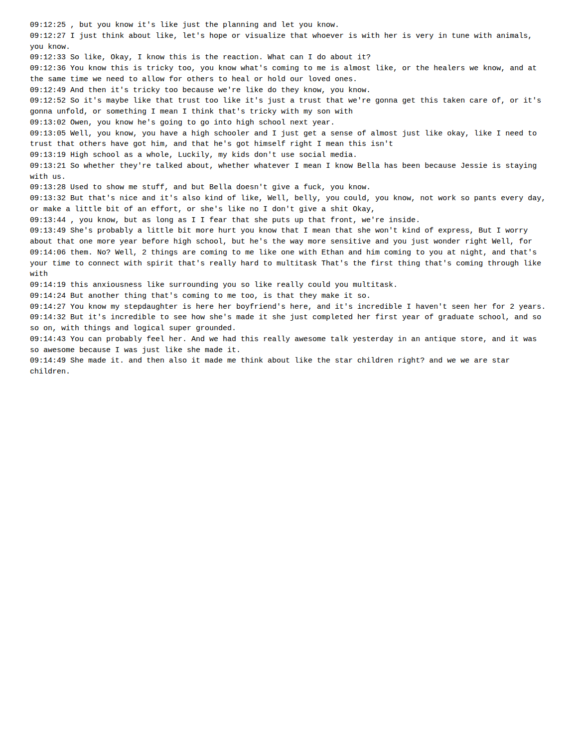09:12:25 , but you know it's like just the planning and let you know.
09:12:27 I just think about like, let's hope or visualize that whoever is with her is very in tune with animals, you know.
09:12:33 So like, Okay, I know this is the reaction. What can I do about it?
09:12:36 You know this is tricky too, you know what's coming to me is almost like, or the healers we know, and at the same time we need to allow for others to heal or hold our loved ones.
09:12:49 And then it's tricky too because we're like do they know, you know.
09:12:52 So it's maybe like that trust too like it's just a trust that we're gonna get this taken care of, or it's gonna unfold, or something I mean I think that's tricky with my son with
09:13:02 Owen, you know he's going to go into high school next year.
09:13:05 Well, you know, you have a high schooler and I just get a sense of almost just like okay, like I need to trust that others have got him, and that he's got himself right I mean this isn't
09:13:19 High school as a whole, Luckily, my kids don't use social media.
09:13:21 So whether they're talked about, whether whatever I mean I know Bella has been because Jessie is staying with us.
09:13:28 Used to show me stuff, and but Bella doesn't give a fuck, you know.
09:13:32 But that's nice and it's also kind of like, Well, belly, you could, you know, not work so pants every day, or make a little bit of an effort, or she's like no I don't give a shit Okay,
09:13:44 , you know, but as long as I I fear that she puts up that front, we're inside.
09:13:49 She's probably a little bit more hurt you know that I mean that she won't kind of express, But I worry about that one more year before high school, but he's the way more sensitive and you just wonder right Well, for
09:14:06 them. No? Well, 2 things are coming to me like one with Ethan and him coming to you at night, and that's your time to connect with spirit that's really hard to multitask That's the first thing that's coming through like with
09:14:19 this anxiousness like surrounding you so like really could you multitask.
09:14:24 But another thing that's coming to me too, is that they make it so.
09:14:27 You know my stepdaughter is here her boyfriend's here, and it's incredible I haven't seen her for 2 years.
09:14:32 But it's incredible to see how she's made it she just completed her first year of graduate school, and so so on, with things and logical super grounded.
09:14:43 You can probably feel her. And we had this really awesome talk yesterday in an antique store, and it was so awesome because I was just like she made it.
09:14:49 She made it. and then also it made me think about like the star children right? and we we are star children.